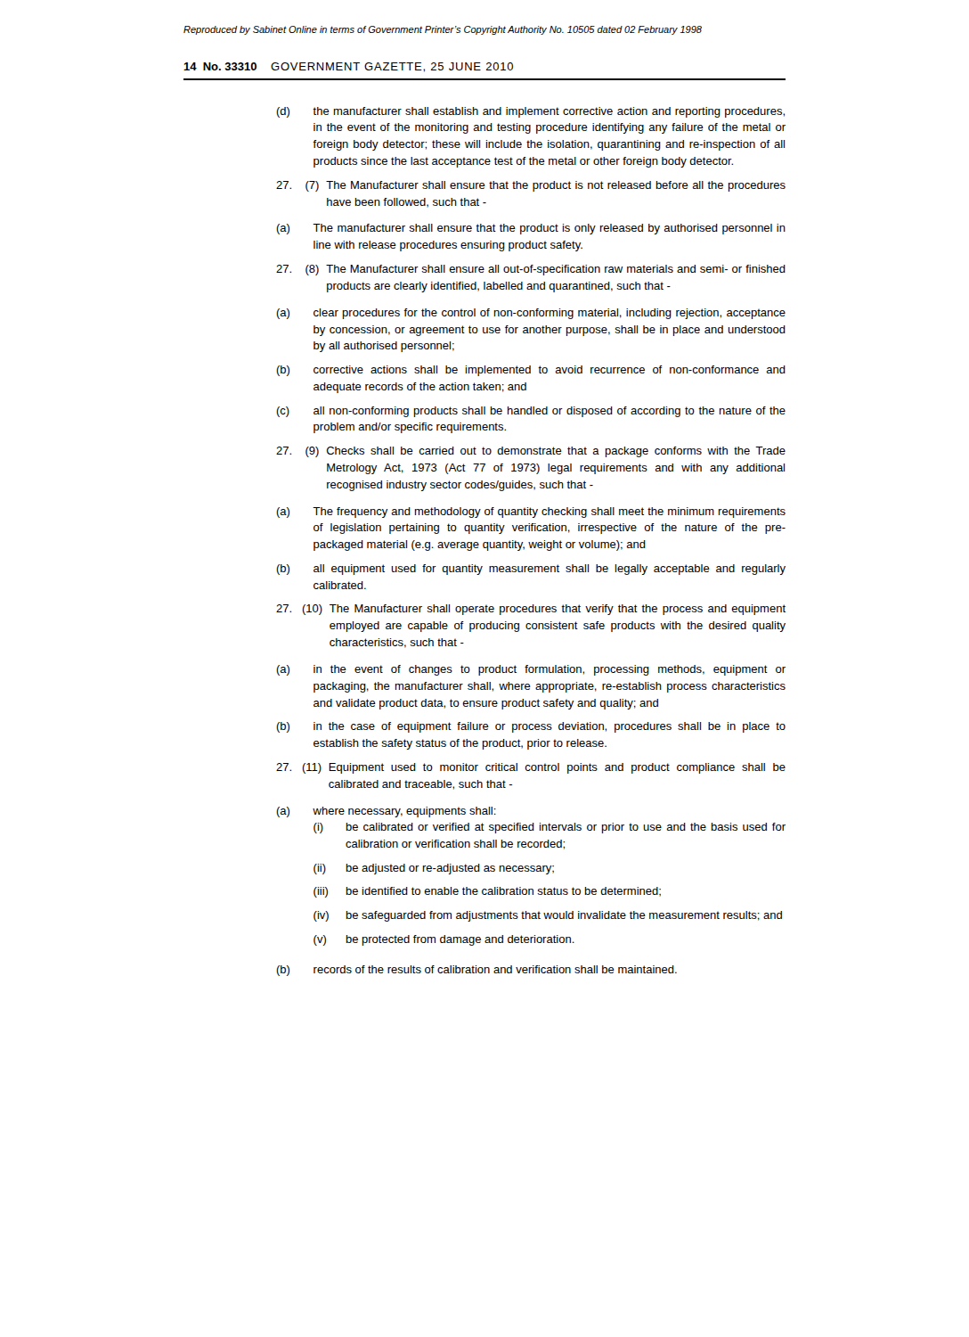Reproduced by Sabinet Online in terms of Government Printer’s Copyright Authority No. 10505 dated 02 February 1998
14 No. 33310 GOVERNMENT GAZETTE, 25 JUNE 2010
(d) the manufacturer shall establish and implement corrective action and reporting procedures, in the event of the monitoring and testing procedure identifying any failure of the metal or foreign body detector; these will include the isolation, quarantining and re-inspection of all products since the last acceptance test of the metal or other foreign body detector.
27. (7) The Manufacturer shall ensure that the product is not released before all the procedures have been followed, such that -
(a) The manufacturer shall ensure that the product is only released by authorised personnel in line with release procedures ensuring product safety.
27. (8) The Manufacturer shall ensure all out-of-specification raw materials and semi- or finished products are clearly identified, labelled and quarantined, such that -
(a) clear procedures for the control of non-conforming material, including rejection, acceptance by concession, or agreement to use for another purpose, shall be in place and understood by all authorised personnel;
(b) corrective actions shall be implemented to avoid recurrence of non-conformance and adequate records of the action taken; and
(c) all non-conforming products shall be handled or disposed of according to the nature of the problem and/or specific requirements.
27. (9) Checks shall be carried out to demonstrate that a package conforms with the Trade Metrology Act, 1973 (Act 77 of 1973) legal requirements and with any additional recognised industry sector codes/guides, such that -
(a) The frequency and methodology of quantity checking shall meet the minimum requirements of legislation pertaining to quantity verification, irrespective of the nature of the pre-packaged material (e.g. average quantity, weight or volume); and
(b) all equipment used for quantity measurement shall be legally acceptable and regularly calibrated.
27. (10) The Manufacturer shall operate procedures that verify that the process and equipment employed are capable of producing consistent safe products with the desired quality characteristics, such that -
(a) in the event of changes to product formulation, processing methods, equipment or packaging, the manufacturer shall, where appropriate, re-establish process characteristics and validate product data, to ensure product safety and quality; and
(b) in the case of equipment failure or process deviation, procedures shall be in place to establish the safety status of the product, prior to release.
27. (11) Equipment used to monitor critical control points and product compliance shall be calibrated and traceable, such that -
(a) where necessary, equipments shall:
(i) be calibrated or verified at specified intervals or prior to use and the basis used for calibration or verification shall be recorded;
(ii) be adjusted or re-adjusted as necessary;
(iii) be identified to enable the calibration status to be determined;
(iv) be safeguarded from adjustments that would invalidate the measurement results; and
(v) be protected from damage and deterioration.
(b) records of the results of calibration and verification shall be maintained.